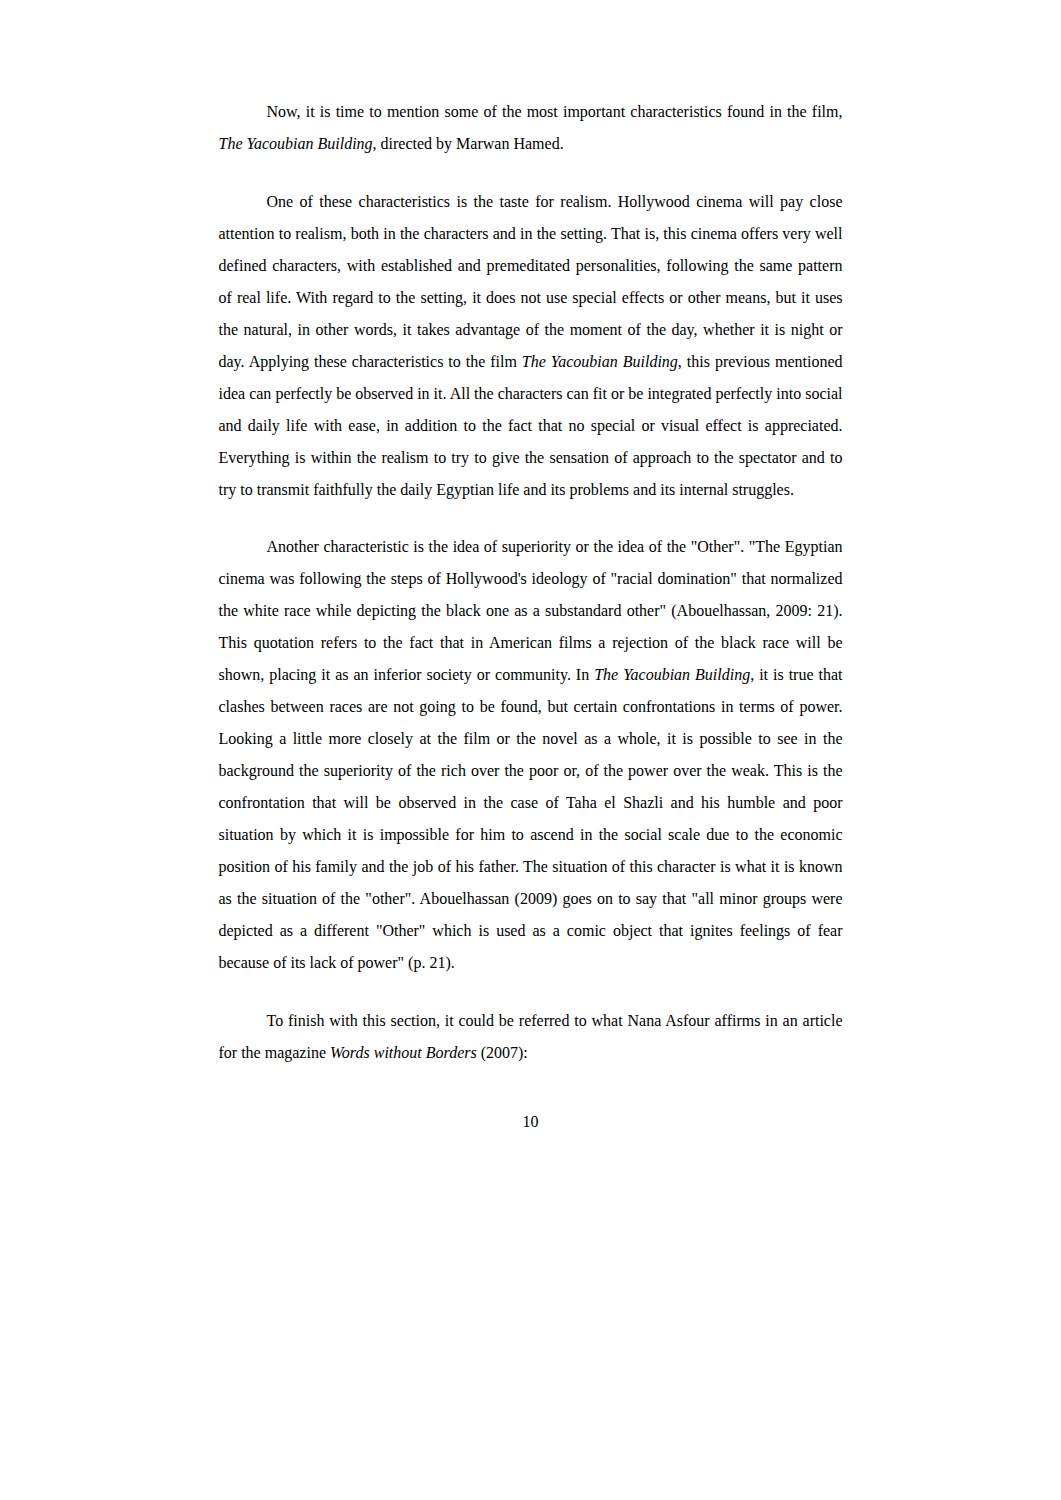Now, it is time to mention some of the most important characteristics found in the film, The Yacoubian Building, directed by Marwan Hamed.
One of these characteristics is the taste for realism. Hollywood cinema will pay close attention to realism, both in the characters and in the setting. That is, this cinema offers very well defined characters, with established and premeditated personalities, following the same pattern of real life. With regard to the setting, it does not use special effects or other means, but it uses the natural, in other words, it takes advantage of the moment of the day, whether it is night or day. Applying these characteristics to the film The Yacoubian Building, this previous mentioned idea can perfectly be observed in it. All the characters can fit or be integrated perfectly into social and daily life with ease, in addition to the fact that no special or visual effect is appreciated. Everything is within the realism to try to give the sensation of approach to the spectator and to try to transmit faithfully the daily Egyptian life and its problems and its internal struggles.
Another characteristic is the idea of superiority or the idea of the "Other". "The Egyptian cinema was following the steps of Hollywood's ideology of "racial domination" that normalized the white race while depicting the black one as a substandard other" (Abouelhassan, 2009: 21). This quotation refers to the fact that in American films a rejection of the black race will be shown, placing it as an inferior society or community. In The Yacoubian Building, it is true that clashes between races are not going to be found, but certain confrontations in terms of power. Looking a little more closely at the film or the novel as a whole, it is possible to see in the background the superiority of the rich over the poor or, of the power over the weak. This is the confrontation that will be observed in the case of Taha el Shazli and his humble and poor situation by which it is impossible for him to ascend in the social scale due to the economic position of his family and the job of his father. The situation of this character is what it is known as the situation of the "other". Abouelhassan (2009) goes on to say that "all minor groups were depicted as a different "Other" which is used as a comic object that ignites feelings of fear because of its lack of power" (p. 21).
To finish with this section, it could be referred to what Nana Asfour affirms in an article for the magazine Words without Borders (2007):
10